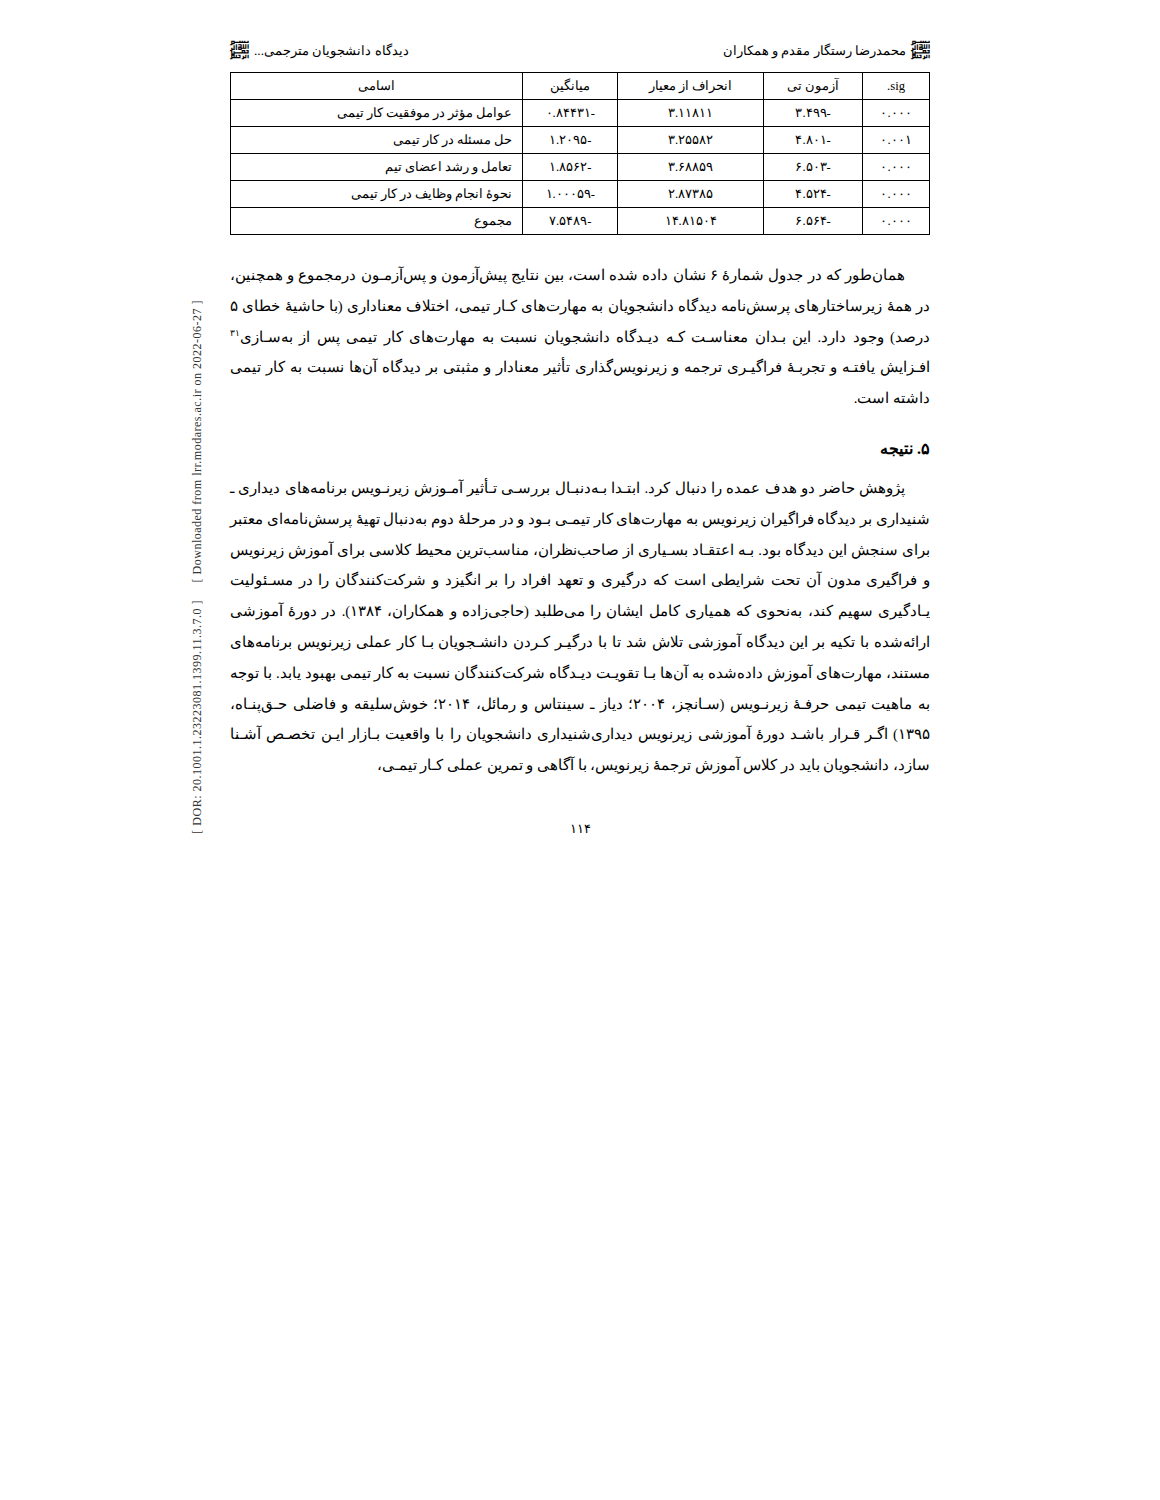[ DOR: 20.1001.1.23223081.1399.11.3.7.0 ] [ Downloaded from lrr.modares.ac.ir on 2022-06-27 ]
﷽ محمدرضا رستگار مقدم و همکاران
دیدگاه دانشجویان مترجمی... ﷽
| sig. | آزمون تی | انحراف از معیار | میانگین | اسامی |
| --- | --- | --- | --- | --- |
| ۰.۰۰۰ | -۳.۴۹۹ | ۳.۱۱۸۱۱ | -۰.۸۴۴۳۱ | عوامل مؤثر در موفقیت کار تیمی |
| ۰.۰۰۱ | -۴.۸۰۱ | ۳.۲۵۵۸۲ | -۱.۲۰۹۵ | حل مسئله در کار تیمی |
| ۰.۰۰۰ | -۶.۵۰۳ | ۳.۶۸۸۵۹ | -۱.۸۵۶۲ | تعامل و رشد اعضای تیم |
| ۰.۰۰۰ | -۴.۵۲۴ | ۲.۸۷۳۸۵ | -۱.۰۰۰۵۹ | نحوهٔ انجام وظایف در کار تیمی |
| ۰.۰۰۰ | -۶.۵۶۴ | ۱۴.۸۱۵۰۴ | -۷.۵۴۸۹ | مجموع |
همان‌طور که در جدول شمارهٔ ۶ نشان داده شده است، بین نتایج پیش‌آزمون و پس‌آزمـون درمجموع و همچنین، در همهٔ زیرساختارهای پرسش‌نامه دیدگاه دانشجویان به مهارت‌های کـار تیمی، اختلاف معناداری (با حاشیهٔ خطای ۵ درصد) وجود دارد. این بـدان معناسـت کـه دیـدگاه دانشجویان نسبت به مهارت‌های کار تیمی پس از به‌سـازی۳۱ افـزایش یافتـه و تجربـهٔ فراگیـری ترجمه و زیرنویس‌گذاری تأثیر معنادار و مثبتی بر دیدگاه آن‌ها نسبت به کار تیمی داشته است.
۵. نتیجه
پژوهش حاضر دو هدف عمده را دنبال کرد. ابتـدا بـه‌دنبـال بررسـی تـأثیر آمـوزش زیرنـویس برنامه‌های دیداری ـ شنیداری بر دیدگاه فراگیران زیرنویس به مهارت‌های کار تیمـی بـود و در مرحلهٔ دوم به‌دنبال تهیهٔ پرسش‌نامه‌ای معتبر برای سنجش این دیدگاه بود. بـه اعتقـاد بسـیاری از صاحب‌نظران، مناسب‌ترین محیط کلاسی برای آموزش زیرنویس و فراگیری مدون آن تحت شرایطی است که درگیری و تعهد افراد را بر انگیزد و شرکت‌کنندگان را در مسـئولیت یـادگیری سهیم کند، به‌نحوی که همیاری کامل ایشان را می‌طلبد (حاجی‌زاده و همکاران، ۱۳۸۴). در دورهٔ آموزشی ارائه‌شده با تکیه بر این دیدگاه آموزشی تلاش شد تا با درگیـر کـردن دانشـجویان بـا کار عملی زیرنویس برنامه‌های مستند، مهارت‌های آموزش داده‌شده به آن‌ها بـا تقویـت دیـدگاه شرکت‌کنندگان نسبت به کار تیمی بهبود یابد. با توجه به ماهیت تیمی حرفـهٔ زیرنـویس (سـانچز، ۲۰۰۴؛ دیاز ـ سینتاس و رمائل، ۲۰۱۴؛ خوش‌سلیقه و فاضلی حـق‌پنـاه، ۱۳۹۵) اگـر قـرار باشـد دورهٔ آموزشی زیرنویس دیداری‌شنیداری دانشجویان را با واقعیت بـازار ایـن تخصـص آشـنا سازد، دانشجویان باید در کلاس آموزش ترجمهٔ زیرنویس، با آگاهی و تمرین عملی کـار تیمـی،
۱۱۴